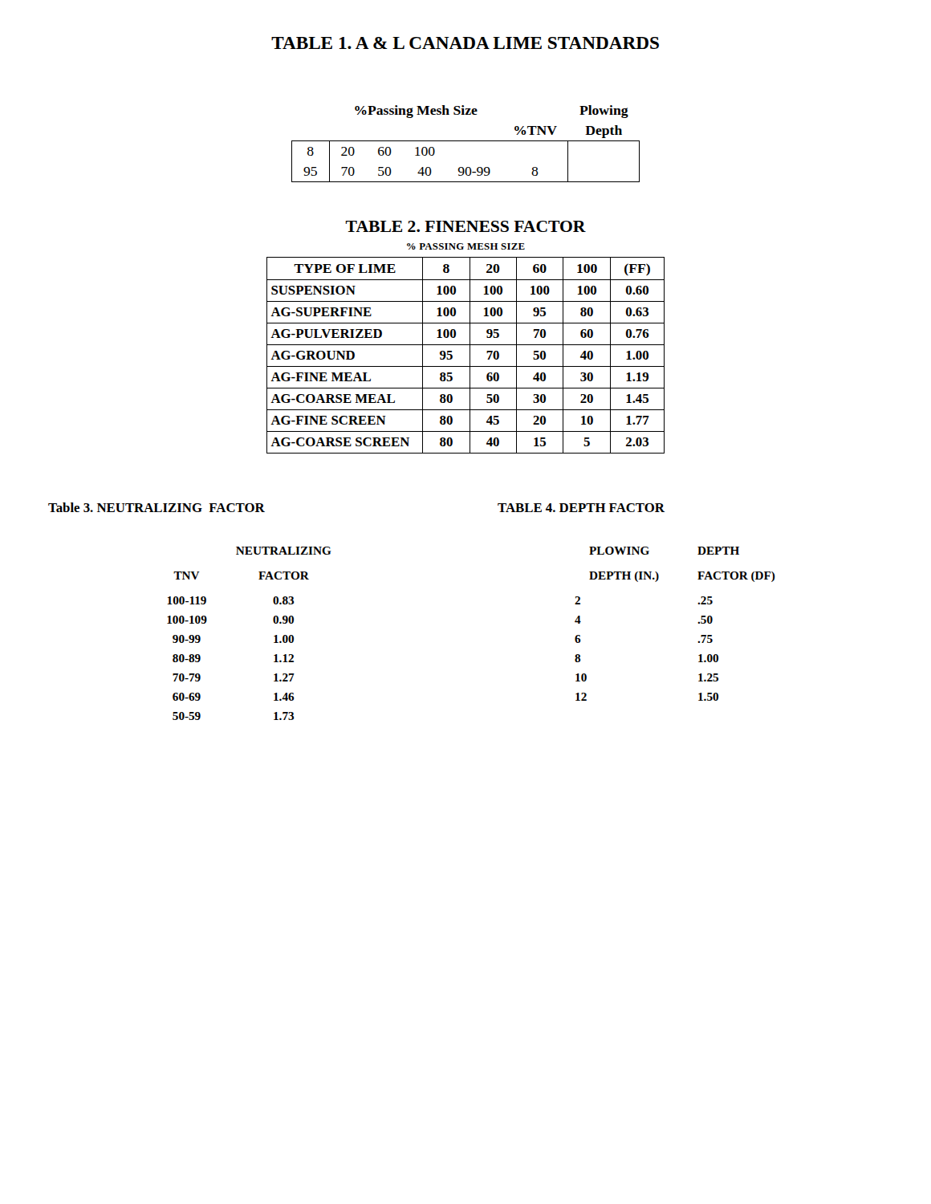TABLE 1. A & L CANADA LIME STANDARDS
| | %Passing Mesh Size | | Plowing |
| --- | --- | --- | --- |
| | | %TNV | Depth |
| 8 | 20 | 60 | 100 | | | |
| 95 | 70 | 50 | 40 | 90-99 | 8 | |
TABLE 2. FINENESS FACTOR
% PASSING MESH SIZE
| TYPE OF LIME | 8 | 20 | 60 | 100 | (FF) |
| --- | --- | --- | --- | --- | --- |
| SUSPENSION | 100 | 100 | 100 | 100 | 0.60 |
| AG-SUPERFINE | 100 | 100 | 95 | 80 | 0.63 |
| AG-PULVERIZED | 100 | 95 | 70 | 60 | 0.76 |
| AG-GROUND | 95 | 70 | 50 | 40 | 1.00 |
| AG-FINE MEAL | 85 | 60 | 40 | 30 | 1.19 |
| AG-COARSE MEAL | 80 | 50 | 30 | 20 | 1.45 |
| AG-FINE SCREEN | 80 | 45 | 20 | 10 | 1.77 |
| AG-COARSE SCREEN | 80 | 40 | 15 | 5 | 2.03 |
Table 3. NEUTRALIZING FACTOR
| | NEUTRALIZING |
| --- | --- |
| TNV | FACTOR |
| 100-119 | 0.83 |
| 100-109 | 0.90 |
| 90-99 | 1.00 |
| 80-89 | 1.12 |
| 70-79 | 1.27 |
| 60-69 | 1.46 |
| 50-59 | 1.73 |
TABLE 4. DEPTH FACTOR
| PLOWING | DEPTH |
| --- | --- |
| DEPTH (IN.) | FACTOR (DF) |
| 2 | .25 |
| 4 | .50 |
| 6 | .75 |
| 8 | 1.00 |
| 10 | 1.25 |
| 12 | 1.50 |